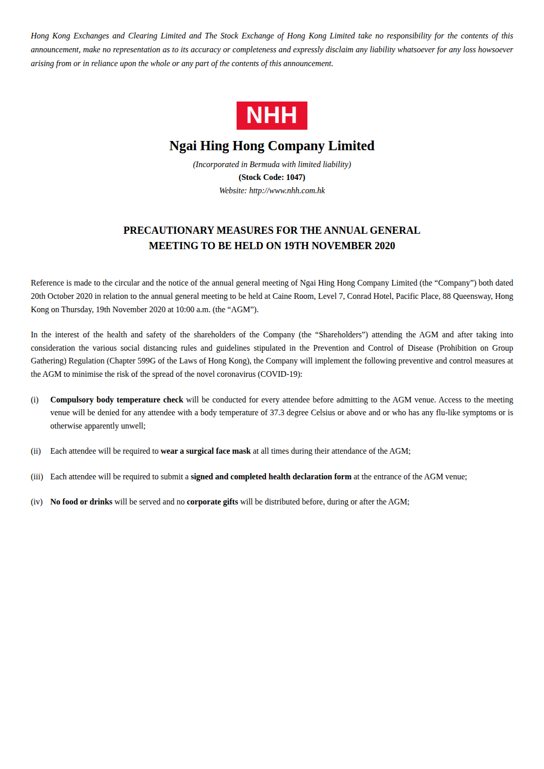Hong Kong Exchanges and Clearing Limited and The Stock Exchange of Hong Kong Limited take no responsibility for the contents of this announcement, make no representation as to its accuracy or completeness and expressly disclaim any liability whatsoever for any loss howsoever arising from or in reliance upon the whole or any part of the contents of this announcement.
NHH
Ngai Hing Hong Company Limited
(Incorporated in Bermuda with limited liability)
(Stock Code: 1047)
Website: http://www.nhh.com.hk
Precautionary Measures for the Annual General
Meeting to be held on 19th November 2020
Reference is made to the circular and the notice of the annual general meeting of Ngai Hing Hong Company Limited (the “Company”) both dated 20th October 2020 in relation to the annual general meeting to be held at Caine Room, Level 7, Conrad Hotel, Pacific Place, 88 Queensway, Hong Kong on Thursday, 19th November 2020 at 10:00 a.m. (the “AGM”).
In the interest of the health and safety of the shareholders of the Company (the “Shareholders”) attending the AGM and after taking into consideration the various social distancing rules and guidelines stipulated in the Prevention and Control of Disease (Prohibition on Group Gathering) Regulation (Chapter 599G of the Laws of Hong Kong), the Company will implement the following preventive and control measures at the AGM to minimise the risk of the spread of the novel coronavirus (COVID-19):
(i) Compulsory body temperature check will be conducted for every attendee before admitting to the AGM venue. Access to the meeting venue will be denied for any attendee with a body temperature of 37.3 degree Celsius or above and or who has any flu-like symptoms or is otherwise apparently unwell;
(ii) Each attendee will be required to wear a surgical face mask at all times during their attendance of the AGM;
(iii) Each attendee will be required to submit a signed and completed health declaration form at the entrance of the AGM venue;
(iv) No food or drinks will be served and no corporate gifts will be distributed before, during or after the AGM;